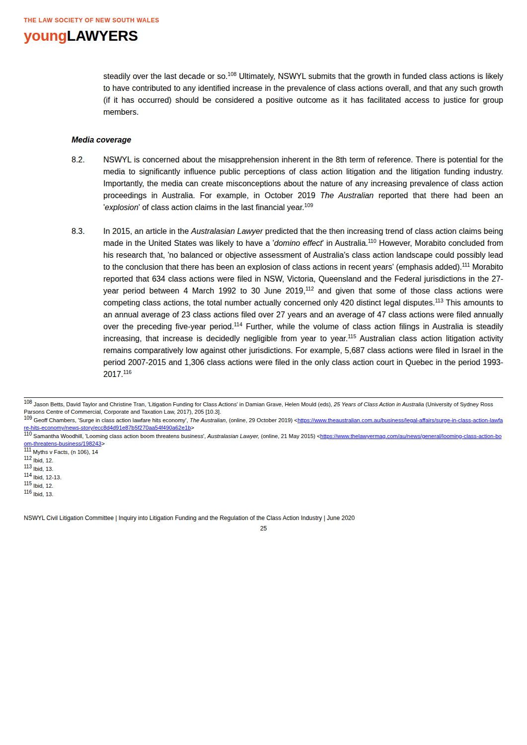THE LAW SOCIETY OF NEW SOUTH WALES
young LAWYERS
steadily over the last decade or so.108 Ultimately, NSWYL submits that the growth in funded class actions is likely to have contributed to any identified increase in the prevalence of class actions overall, and that any such growth (if it has occurred) should be considered a positive outcome as it has facilitated access to justice for group members.
Media coverage
8.2.
NSWYL is concerned about the misapprehension inherent in the 8th term of reference. There is potential for the media to significantly influence public perceptions of class action litigation and the litigation funding industry. Importantly, the media can create misconceptions about the nature of any increasing prevalence of class action proceedings in Australia. For example, in October 2019 The Australian reported that there had been an 'explosion' of class action claims in the last financial year.109
8.3.
In 2015, an article in the Australasian Lawyer predicted that the then increasing trend of class action claims being made in the United States was likely to have a 'domino effect' in Australia.110 However, Morabito concluded from his research that, 'no balanced or objective assessment of Australia's class action landscape could possibly lead to the conclusion that there has been an explosion of class actions in recent years' (emphasis added).111 Morabito reported that 634 class actions were filed in NSW, Victoria, Queensland and the Federal jurisdictions in the 27-year period between 4 March 1992 to 30 June 2019,112 and given that some of those class actions were competing class actions, the total number actually concerned only 420 distinct legal disputes.113 This amounts to an annual average of 23 class actions filed over 27 years and an average of 47 class actions were filed annually over the preceding five-year period.114 Further, while the volume of class action filings in Australia is steadily increasing, that increase is decidedly negligible from year to year.115 Australian class action litigation activity remains comparatively low against other jurisdictions. For example, 5,687 class actions were filed in Israel in the period 2007-2015 and 1,306 class actions were filed in the only class action court in Quebec in the period 1993-2017.116
108 Jason Betts, David Taylor and Christine Tran, 'Litigation Funding for Class Actions' in Damian Grave, Helen Mould (eds), 25 Years of Class Action in Australia (University of Sydney Ross Parsons Centre of Commercial, Corporate and Taxation Law, 2017), 205 [10.3].
109 Geoff Chambers, 'Surge in class action lawfare hits economy', The Australian, (online, 29 October 2019) <https://www.theaustralian.com.au/business/legal-affairs/surge-in-class-action-lawfare-hits-economy/news-story/ecc8d4d91e87b5f270aa54f490a62e1b>
110 Samantha Woodhill, 'Looming class action boom threatens business', Australasian Lawyer, (online, 21 May 2015) <https://www.thelawyermag.com/au/news/general/looming-class-action-boom-threatens-business/198243>
111 Myths v Facts, (n 106), 14
112 Ibid, 12.
113 Ibid, 13.
114 Ibid, 12-13.
115 Ibid, 12.
116 Ibid, 13.
NSWYL Civil Litigation Committee | Inquiry into Litigation Funding and the Regulation of the Class Action Industry | June 2020
25